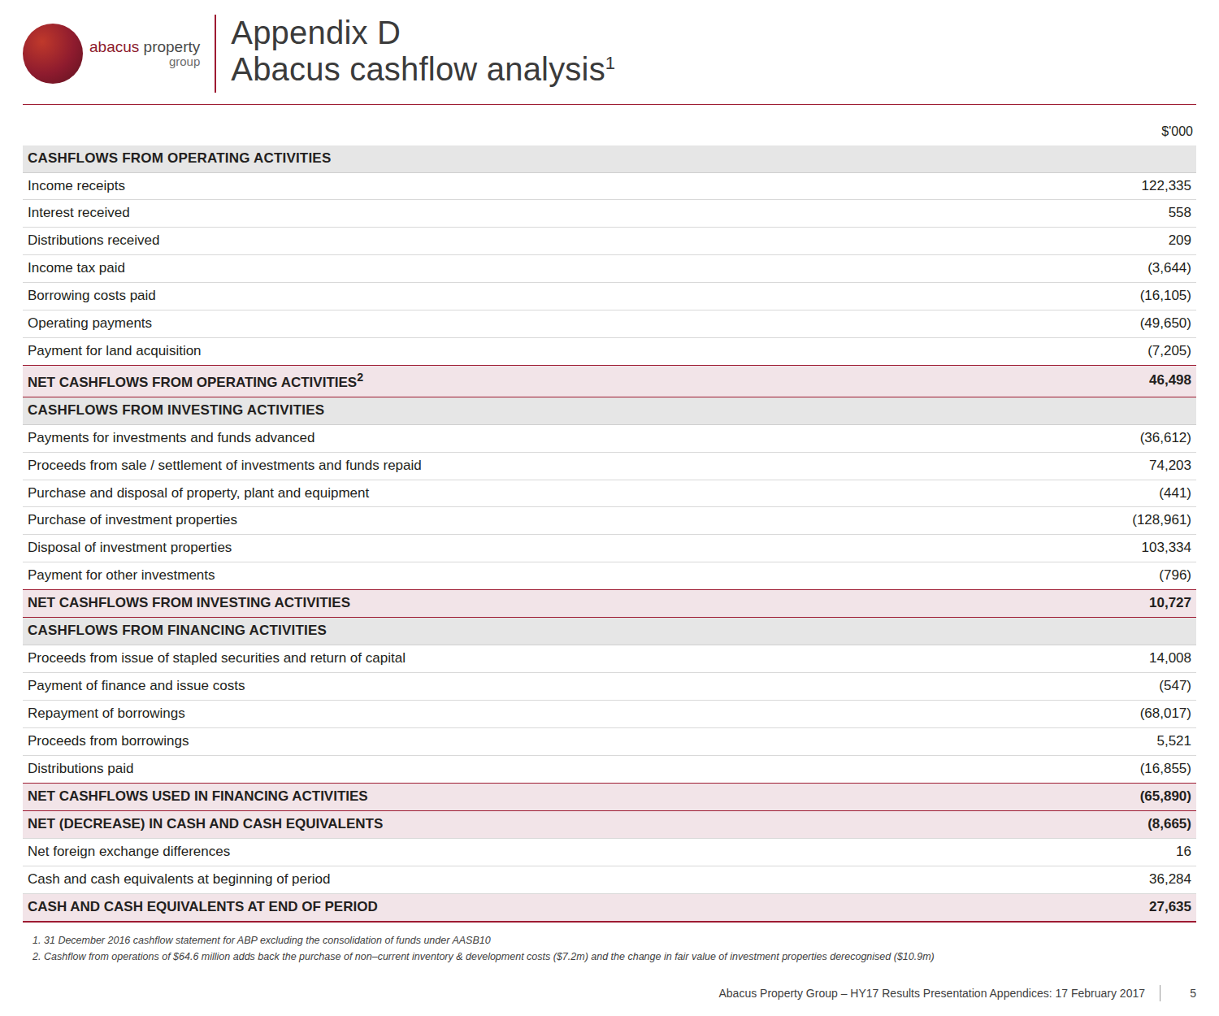abacus property group
Appendix D
Abacus cashflow analysis1
$'000
| Cashflows from operating activities |
| Income receipts | 122,335 |
| Interest received | 558 |
| Distributions received | 209 |
| Income tax paid | (3,644) |
| Borrowing costs paid | (16,105) |
| Operating payments | (49,650) |
| Payment for land acquisition | (7,205) |
| Net cashflows from operating activities 2 | 46,498 |
| Cashflows from investing activities |
| Payments for investments and funds advanced | (36,612) |
| Proceeds from sale / settlement of investments and funds repaid | 74,203 |
| Purchase and disposal of property, plant and equipment | (441) |
| Purchase of investment properties | (128,961) |
| Disposal of investment properties | 103,334 |
| Payment for other investments | (796) |
| Net cashflows from investing activities | 10,727 |
| Cashflows from financing activities |
| Proceeds from issue of stapled securities and return of capital | 14,008 |
| Payment of finance and issue costs | (547) |
| Repayment of borrowings | (68,017) |
| Proceeds from borrowings | 5,521 |
| Distributions paid | (16,855) |
| Net cashflows used in financing activities | (65,890) |
| Net (decrease) in cash and cash equivalents | (8,665) |
| Net foreign exchange differences | 16 |
| Cash and cash equivalents at beginning of period | 36,284 |
| Cash and cash equivalents at end of period | 27,635 |
31 December 2016 cashflow statement for ABP excluding the consolidation of funds under AASB10
Cashflow from operations of $64.6 million adds back the purchase of non–current inventory & development costs ($7.2m) and the change in fair value of investment properties derecognised ($10.9m)
Abacus Property Group – HY17 Results Presentation Appendices: 17 February 2017 5